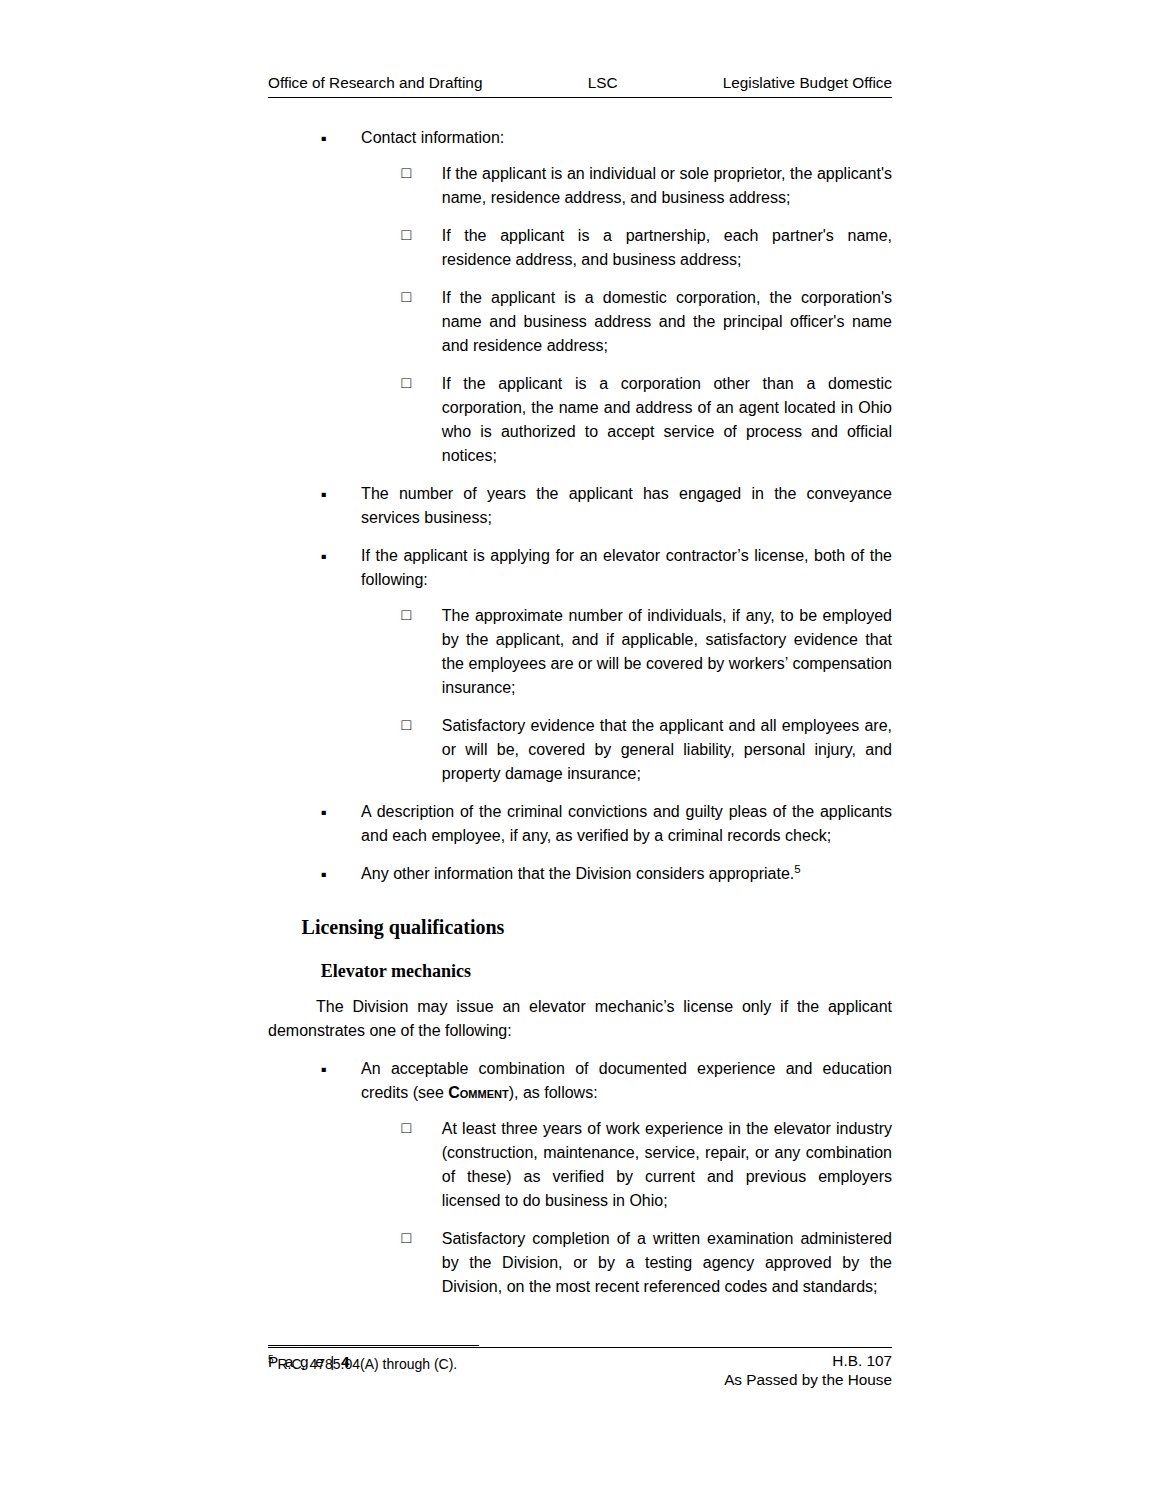Office of Research and Drafting
LSC
Legislative Budget Office
Contact information:
If the applicant is an individual or sole proprietor, the applicant's name, residence address, and business address;
If the applicant is a partnership, each partner's name, residence address, and business address;
If the applicant is a domestic corporation, the corporation's name and business address and the principal officer's name and residence address;
If the applicant is a corporation other than a domestic corporation, the name and address of an agent located in Ohio who is authorized to accept service of process and official notices;
The number of years the applicant has engaged in the conveyance services business;
If the applicant is applying for an elevator contractor’s license, both of the following:
The approximate number of individuals, if any, to be employed by the applicant, and if applicable, satisfactory evidence that the employees are or will be covered by workers’ compensation insurance;
Satisfactory evidence that the applicant and all employees are, or will be, covered by general liability, personal injury, and property damage insurance;
A description of the criminal convictions and guilty pleas of the applicants and each employee, if any, as verified by a criminal records check;
Any other information that the Division considers appropriate.5
Licensing qualifications
Elevator mechanics
The Division may issue an elevator mechanic’s license only if the applicant demonstrates one of the following:
An acceptable combination of documented experience and education credits (see Comment), as follows:
At least three years of work experience in the elevator industry (construction, maintenance, service, repair, or any combination of these) as verified by current and previous employers licensed to do business in Ohio;
Satisfactory completion of a written examination administered by the Division, or by a testing agency approved by the Division, on the most recent referenced codes and standards;
5 R.C. 4785.04(A) through (C).
P a g e | 4
H.B. 107
As Passed by the House